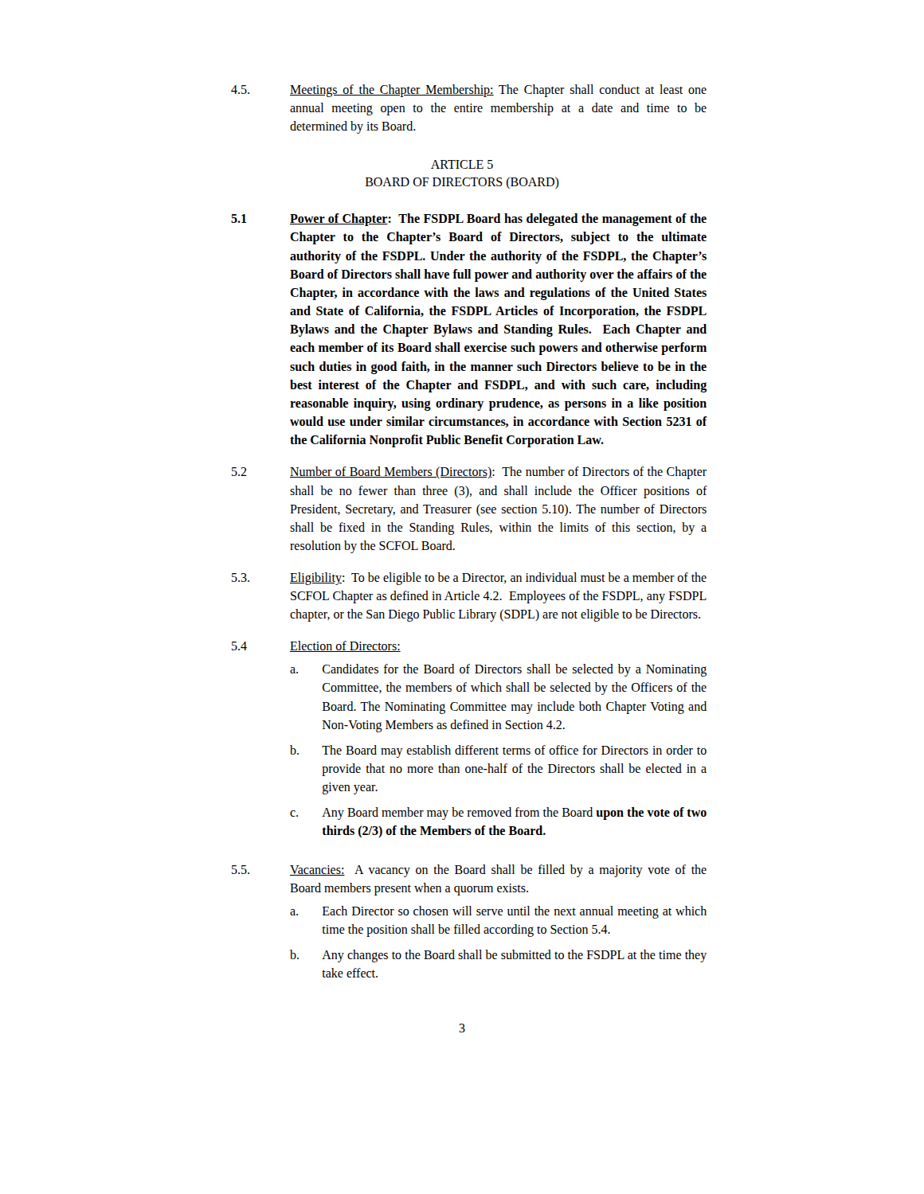4.5.
Meetings of the Chapter Membership: The Chapter shall conduct at least one annual meeting open to the entire membership at a date and time to be determined by its Board.
ARTICLE 5
BOARD OF DIRECTORS (BOARD)
5.1
Power of Chapter: The FSDPL Board has delegated the management of the Chapter to the Chapter’s Board of Directors, subject to the ultimate authority of the FSDPL. Under the authority of the FSDPL, the Chapter’s Board of Directors shall have full power and authority over the affairs of the Chapter, in accordance with the laws and regulations of the United States and State of California, the FSDPL Articles of Incorporation, the FSDPL Bylaws and the Chapter Bylaws and Standing Rules. Each Chapter and each member of its Board shall exercise such powers and otherwise perform such duties in good faith, in the manner such Directors believe to be in the best interest of the Chapter and FSDPL, and with such care, including reasonable inquiry, using ordinary prudence, as persons in a like position would use under similar circumstances, in accordance with Section 5231 of the California Nonprofit Public Benefit Corporation Law.
5.2
Number of Board Members (Directors): The number of Directors of the Chapter shall be no fewer than three (3), and shall include the Officer positions of President, Secretary, and Treasurer (see section 5.10). The number of Directors shall be fixed in the Standing Rules, within the limits of this section, by a resolution by the SCFOL Board.
5.3.
Eligibility: To be eligible to be a Director, an individual must be a member of the SCFOL Chapter as defined in Article 4.2. Employees of the FSDPL, any FSDPL chapter, or the San Diego Public Library (SDPL) are not eligible to be Directors.
5.4
Election of Directors:
a. Candidates for the Board of Directors shall be selected by a Nominating Committee, the members of which shall be selected by the Officers of the Board. The Nominating Committee may include both Chapter Voting and Non-Voting Members as defined in Section 4.2.
b. The Board may establish different terms of office for Directors in order to provide that no more than one-half of the Directors shall be elected in a given year.
c. Any Board member may be removed from the Board upon the vote of two thirds (2/3) of the Members of the Board.
5.5.
Vacancies: A vacancy on the Board shall be filled by a majority vote of the Board members present when a quorum exists.
a. Each Director so chosen will serve until the next annual meeting at which time the position shall be filled according to Section 5.4.
b. Any changes to the Board shall be submitted to the FSDPL at the time they take effect.
3